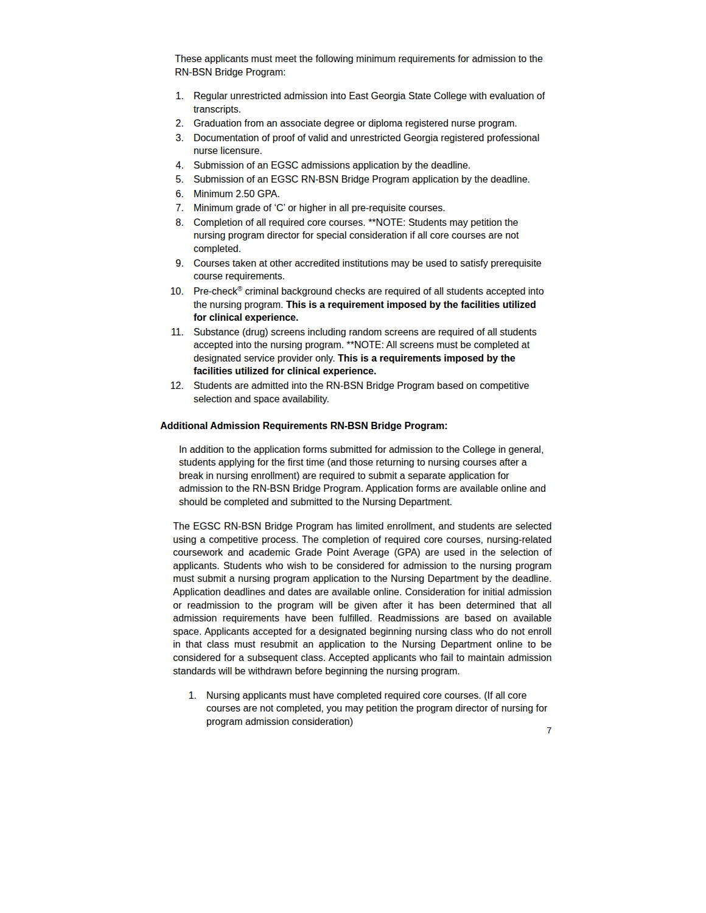These applicants must meet the following minimum requirements for admission to the RN-BSN Bridge Program:
Regular unrestricted admission into East Georgia State College with evaluation of transcripts.
Graduation from an associate degree or diploma registered nurse program.
Documentation of proof of valid and unrestricted Georgia registered professional nurse licensure.
Submission of an EGSC admissions application by the deadline.
Submission of an EGSC RN-BSN Bridge Program application by the deadline.
Minimum 2.50 GPA.
Minimum grade of ‘C’ or higher in all pre-requisite courses.
Completion of all required core courses. **NOTE: Students may petition the nursing program director for special consideration if all core courses are not completed.
Courses taken at other accredited institutions may be used to satisfy prerequisite course requirements.
Pre-check® criminal background checks are required of all students accepted into the nursing program. This is a requirement imposed by the facilities utilized for clinical experience.
Substance (drug) screens including random screens are required of all students accepted into the nursing program. **NOTE: All screens must be completed at designated service provider only. This is a requirements imposed by the facilities utilized for clinical experience.
Students are admitted into the RN-BSN Bridge Program based on competitive selection and space availability.
Additional Admission Requirements RN-BSN Bridge Program:
In addition to the application forms submitted for admission to the College in general, students applying for the first time (and those returning to nursing courses after a break in nursing enrollment) are required to submit a separate application for admission to the RN-BSN Bridge Program. Application forms are available online and should be completed and submitted to the Nursing Department.
The EGSC RN-BSN Bridge Program has limited enrollment, and students are selected using a competitive process. The completion of required core courses, nursing-related coursework and academic Grade Point Average (GPA) are used in the selection of applicants. Students who wish to be considered for admission to the nursing program must submit a nursing program application to the Nursing Department by the deadline. Application deadlines and dates are available online. Consideration for initial admission or readmission to the program will be given after it has been determined that all admission requirements have been fulfilled. Readmissions are based on available space. Applicants accepted for a designated beginning nursing class who do not enroll in that class must resubmit an application to the Nursing Department online to be considered for a subsequent class. Accepted applicants who fail to maintain admission standards will be withdrawn before beginning the nursing program.
Nursing applicants must have completed required core courses. (If all core courses are not completed, you may petition the program director of nursing for program admission consideration)
7